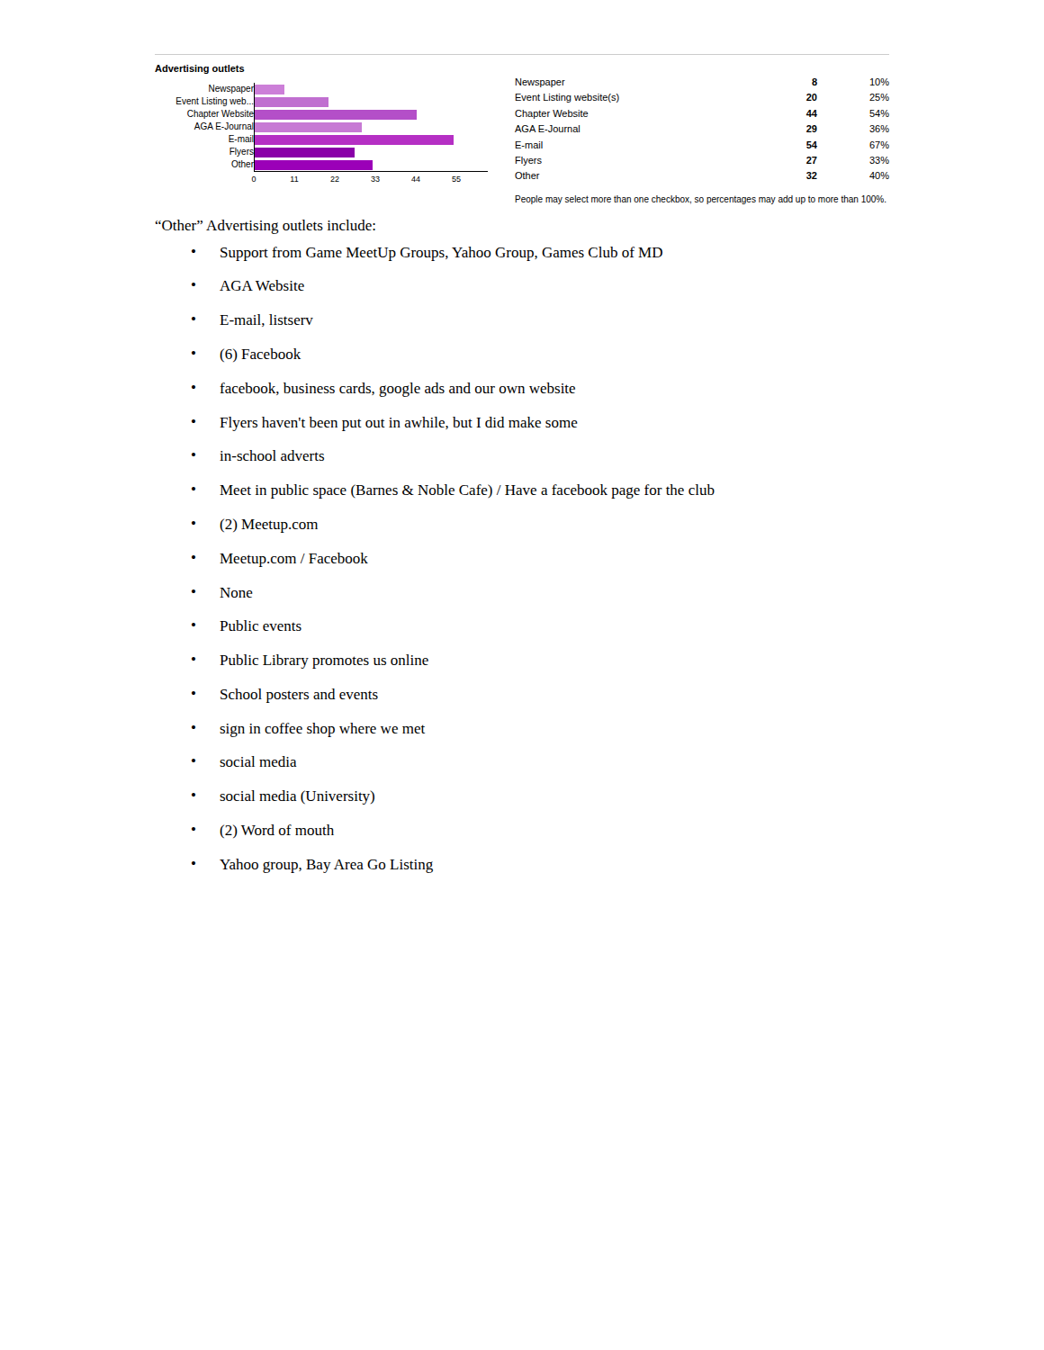Advertising outlets
| Newspaper | |
| Event Listing web... | |
| Chapter Website | |
| AGA E-Journal | |
| E-mail | |
| Flyers | |
| Other | |
0 11 22 33 44 55
| Newspaper | 8 | 10% |
| Event Listing website(s) | 20 | 25% |
| Chapter Website | 44 | 54% |
| AGA E-Journal | 29 | 36% |
| E-mail | 54 | 67% |
| Flyers | 27 | 33% |
| Other | 32 | 40% |
People may select more than one checkbox, so percentages may add up to more than 100%.
“Other” Advertising outlets include:
Support from Game MeetUp Groups, Yahoo Group, Games Club of MD
AGA Website
E-mail, listserv
(6) Facebook
facebook, business cards, google ads and our own website
Flyers haven't been put out in awhile, but I did make some
in-school adverts
Meet in public space (Barnes & Noble Cafe) / Have a facebook page for the club
(2) Meetup.com
Meetup.com / Facebook
None
Public events
Public Library promotes us online
School posters and events
sign in coffee shop where we met
social media
social media (University)
(2) Word of mouth
Yahoo group, Bay Area Go Listing